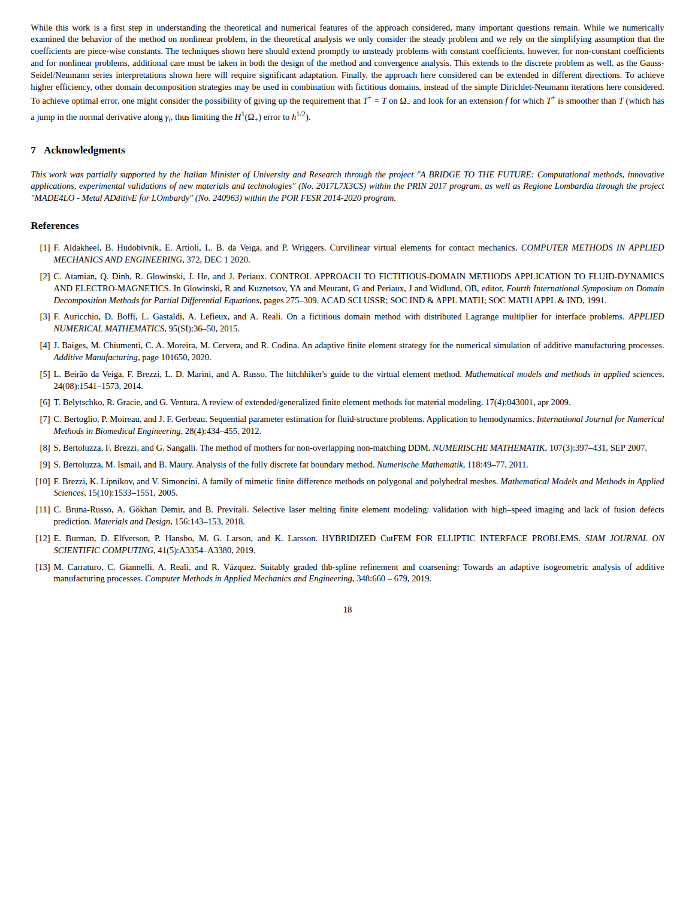While this work is a first step in understanding the theoretical and numerical features of the approach considered, many important questions remain. While we numerically examined the behavior of the method on nonlinear problem, in the theoretical analysis we only consider the steady problem and we rely on the simplifying assumption that the coefficients are piece-wise constants. The techniques shown here should extend promptly to unsteady problems with constant coefficients, however, for non-constant coefficients and for nonlinear problems, additional care must be taken in both the design of the method and convergence analysis. This extends to the discrete problem as well, as the Gauss-Seidel/Neumann series interpretations shown here will require significant adaptation. Finally, the approach here considered can be extended in different directions. To achieve higher efficiency, other domain decomposition strategies may be used in combination with fictitious domains, instead of the simple Dirichlet-Neumann iterations here considered. To achieve optimal error, one might consider the possibility of giving up the requirement that T+ = T on Ω− and look for an extension f for which T+ is smoother than T (which has a jump in the normal derivative along γi, thus limiting the H1(Ω+) error to h1/2).
7 Acknowledgments
This work was partially supported by the Italian Minister of University and Research through the project "A BRIDGE TO THE FUTURE: Computational methods, innovative applications, experimental validations of new materials and technologies" (No. 2017L7X3CS) within the PRIN 2017 program, as well as Regione Lombardia through the project "MADE4LO - Metal ADditivE for LOmbardy" (No. 240963) within the POR FESR 2014-2020 program.
References
F. Aldakheel, B. Hudobivnik, E. Artioli, L. B. da Veiga, and P. Wriggers. Curvilinear virtual elements for contact mechanics. COMPUTER METHODS IN APPLIED MECHANICS AND ENGINEERING, 372, DEC 1 2020.
C. Atamian, Q. Dinh, R. Glowinski, J. He, and J. Periaux. CONTROL APPROACH TO FICTITIOUS-DOMAIN METHODS APPLICATION TO FLUID-DYNAMICS AND ELECTRO-MAGNETICS. In Glowinski, R and Kuznetsov, YA and Meurant, G and Periaux, J and Widlund, OB, editor, Fourth International Symposium on Domain Decomposition Methods for Partial Differential Equations, pages 275–309. ACAD SCI USSR; SOC IND & APPL MATH; SOC MATH APPL & IND, 1991.
F. Auricchio, D. Boffi, L. Gastaldi, A. Lefieux, and A. Reali. On a fictitious domain method with distributed Lagrange multiplier for interface problems. APPLIED NUMERICAL MATHEMATICS, 95(SI):36–50, 2015.
J. Baiges, M. Chiumenti, C. A. Moreira, M. Cervera, and R. Codina. An adaptive finite element strategy for the numerical simulation of additive manufacturing processes. Additive Manufacturing, page 101650, 2020.
L. Beirão da Veiga, F. Brezzi, L. D. Marini, and A. Russo. The hitchhiker's guide to the virtual element method. Mathematical models and methods in applied sciences, 24(08):1541–1573, 2014.
T. Belytschko, R. Gracie, and G. Ventura. A review of extended/generalized finite element methods for material modeling. 17(4):043001, apr 2009.
C. Bertoglio, P. Moireau, and J. F. Gerbeau. Sequential parameter estimation for fluid-structure problems. Application to hemodynamics. International Journal for Numerical Methods in Biomedical Engineering, 28(4):434–455, 2012.
S. Bertoluzza, F. Brezzi, and G. Sangalli. The method of mothers for non-overlapping non-matching DDM. NUMERISCHE MATHEMATIK, 107(3):397–431, SEP 2007.
S. Bertoluzza, M. Ismail, and B. Maury. Analysis of the fully discrete fat boundary method. Numerische Mathematik, 118:49–77, 2011.
F. Brezzi, K. Lipnikov, and V. Simoncini. A family of mimetic finite difference methods on polygonal and polyhedral meshes. Mathematical Models and Methods in Applied Sciences, 15(10):1533–1551, 2005.
C. Bruna-Russo, A. Gökhan Demir, and B. Previtali. Selective laser melting finite element modeling: validation with high–speed imaging and lack of fusion defects prediction. Materials and Design, 156:143–153, 2018.
E. Burman, D. Elfverson, P. Hansbo, M. G. Larson, and K. Larsson. HYBRIDIZED CutFEM FOR ELLIPTIC INTERFACE PROBLEMS. SIAM JOURNAL ON SCIENTIFIC COMPUTING, 41(5):A3354–A3380, 2019.
M. Carraturo, C. Giannelli, A. Reali, and R. Vázquez. Suitably graded thb-spline refinement and coarsening: Towards an adaptive isogeometric analysis of additive manufacturing processes. Computer Methods in Applied Mechanics and Engineering, 348:660 – 679, 2019.
18